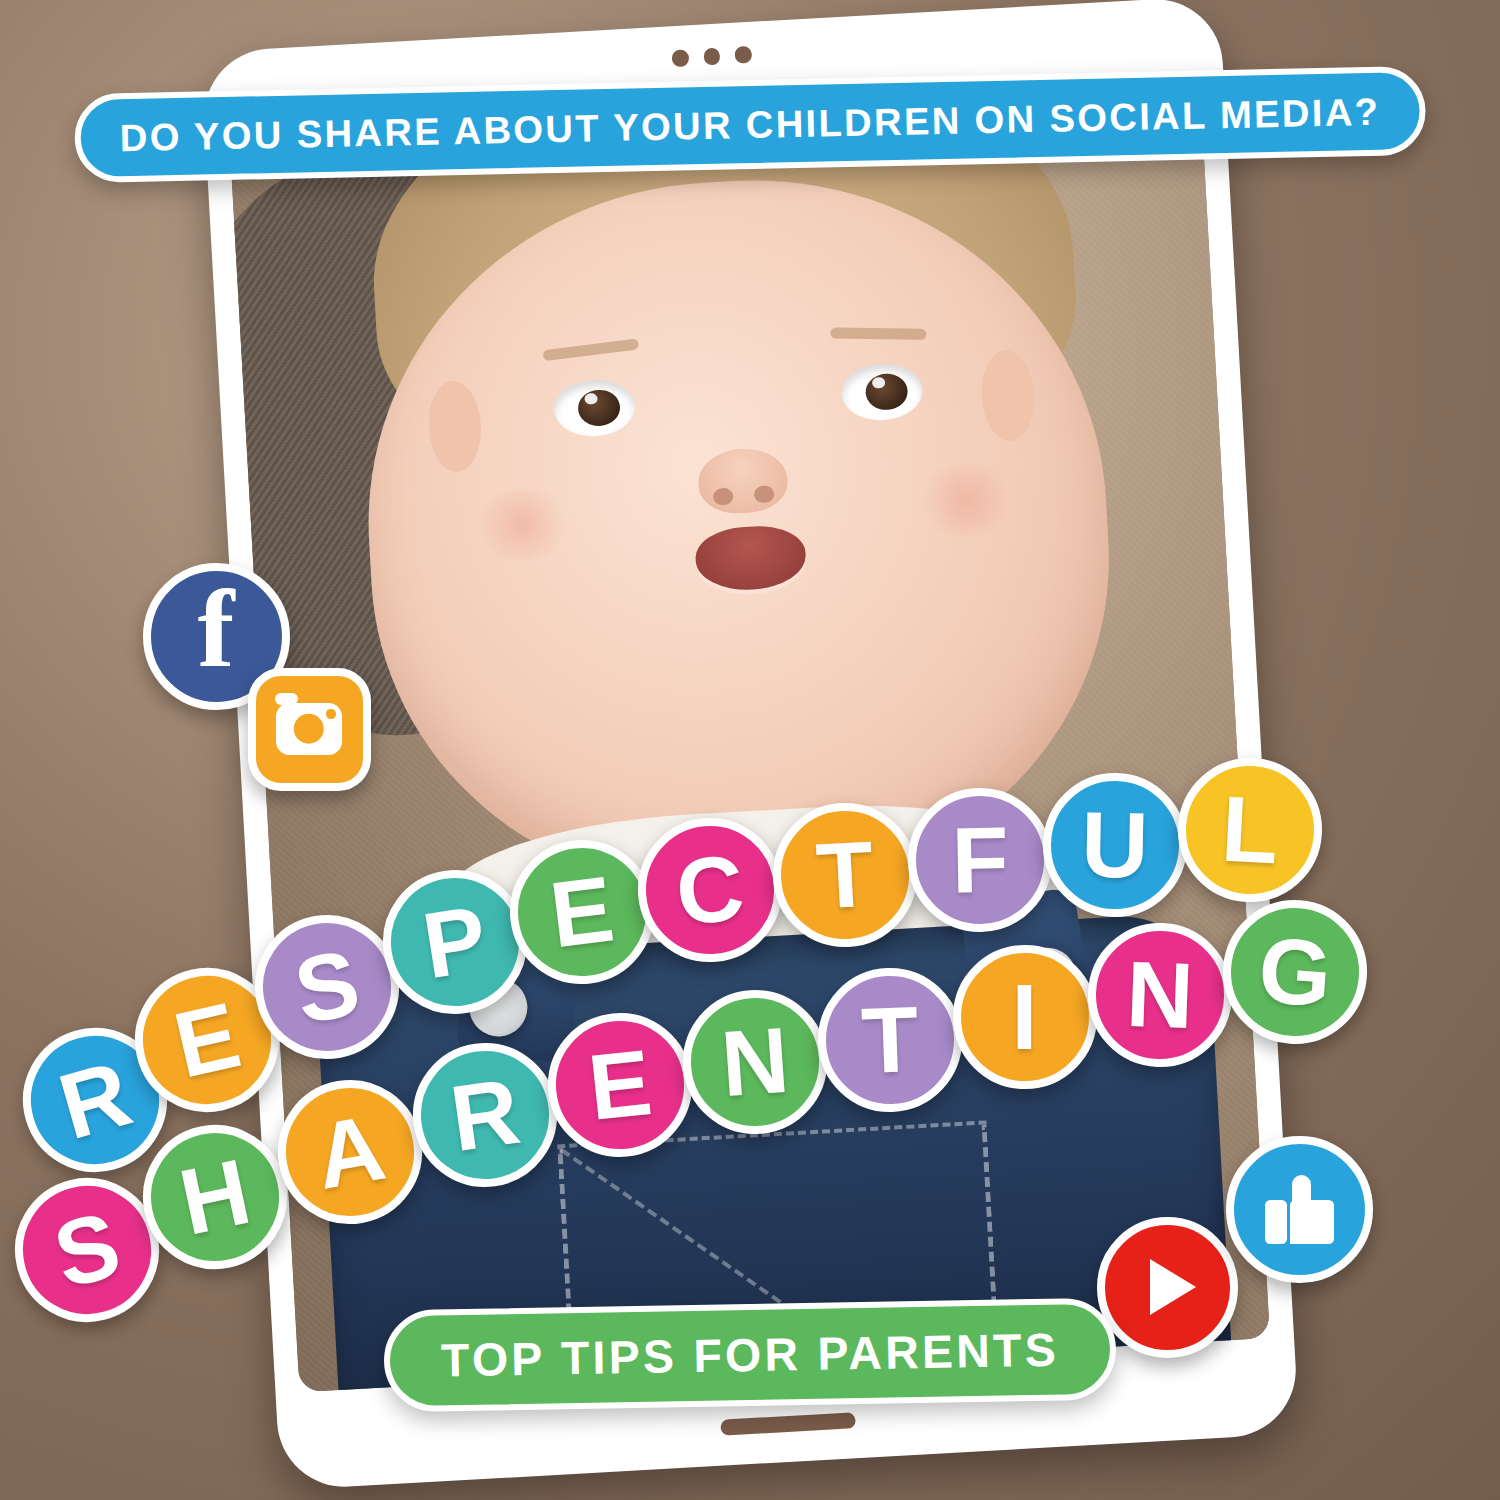Do you share about your children on social media?
R E S P E C T F U L S H A R E N T I N G
Respectful Sharenting
f
Top tips for parents